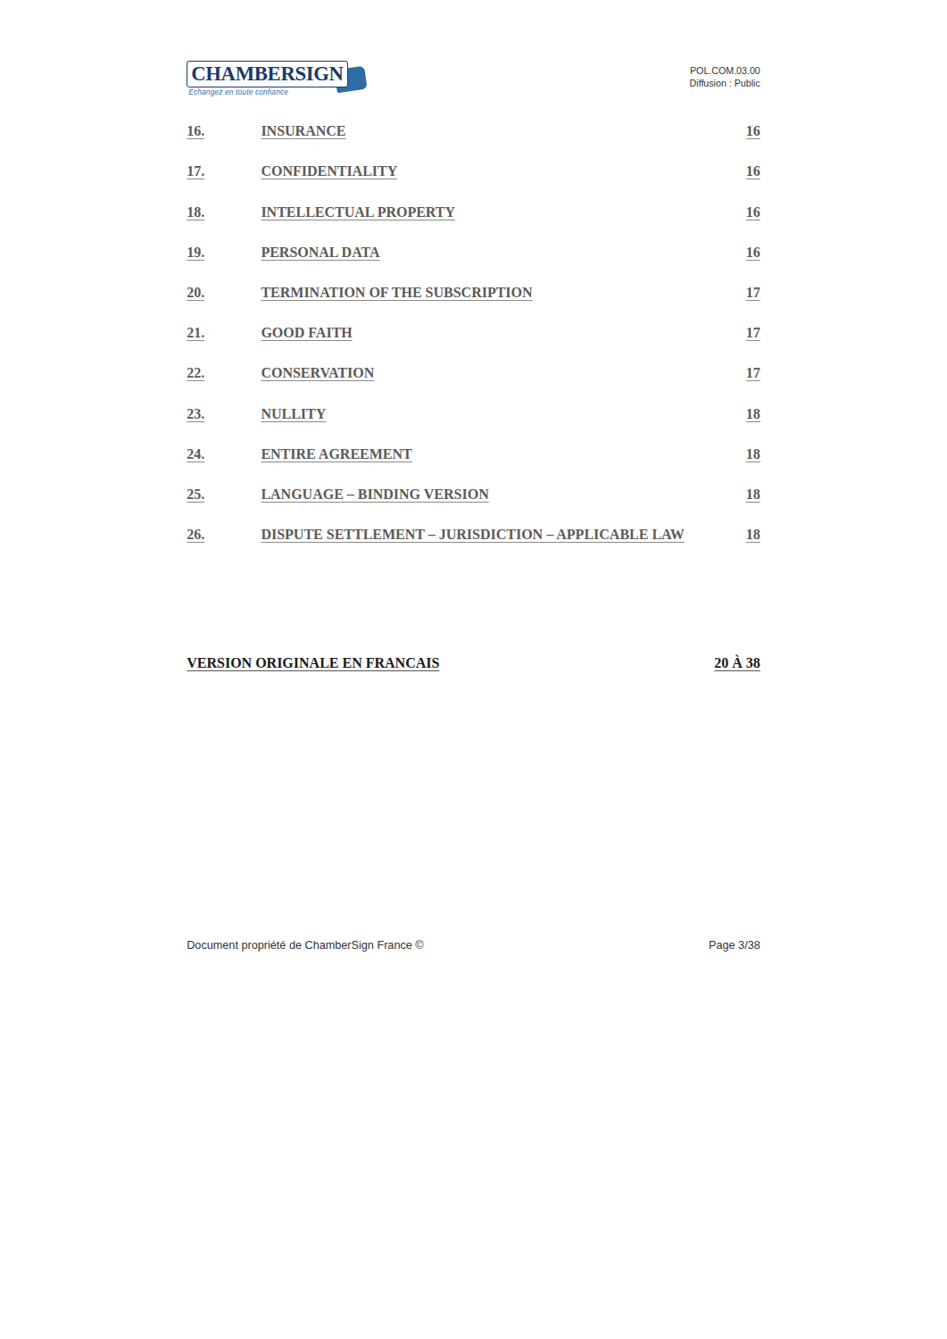CHAMBERSIGN
Echangez en toute confiance
POL.COM.03.00
Diffusion : Public
16. INSURANCE 16
17. CONFIDENTIALITY 16
18. INTELLECTUAL PROPERTY 16
19. PERSONAL DATA 16
20. TERMINATION OF THE SUBSCRIPTION 17
21. GOOD FAITH 17
22. CONSERVATION 17
23. NULLITY 18
24. ENTIRE AGREEMENT 18
25. LANGUAGE – BINDING VERSION 18
26. DISPUTE SETTLEMENT – JURISDICTION – APPLICABLE LAW 18
VERSION ORIGINALE EN FRANCAIS 20 À 38
Document propriété de ChamberSign France ©
Page 3/38